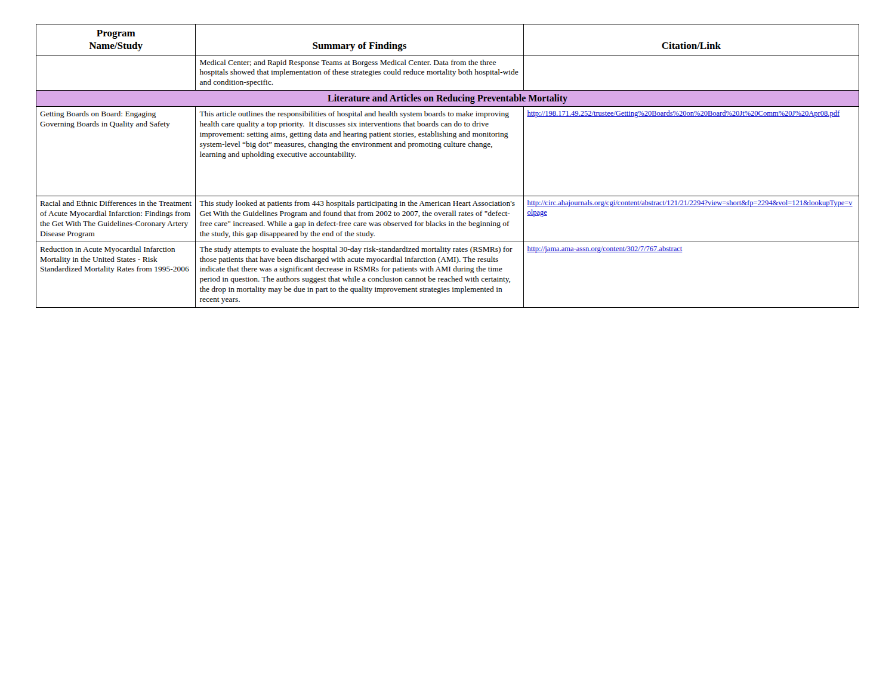| Program Name/Study | Summary of Findings | Citation/Link |
| --- | --- | --- |
| | Medical Center; and Rapid Response Teams at Borgess Medical Center. Data from the three hospitals showed that implementation of these strategies could reduce mortality both hospital-wide and condition-specific. | |
| Literature and Articles on Reducing Preventable Mortality |
| Getting Boards on Board: Engaging Governing Boards in Quality and Safety | This article outlines the responsibilities of hospital and health system boards to make improving health care quality a top priority. It discusses six interventions that boards can do to drive improvement: setting aims, getting data and hearing patient stories, establishing and monitoring system-level “big dot” measures, changing the environment and promoting culture change, learning and upholding executive accountability. | http://198.171.49.252/trustee/Getting%20Boards%20on%20Board%20Jt%20Comm%20J%20Apr08.pdf |
| Racial and Ethnic Differences in the Treatment of Acute Myocardial Infarction: Findings from the Get With The Guidelines-Coronary Artery Disease Program | This study looked at patients from 443 hospitals participating in the American Heart Association's Get With the Guidelines Program and found that from 2002 to 2007, the overall rates of "defect-free care" increased. While a gap in defect-free care was observed for blacks in the beginning of the study, this gap disappeared by the end of the study. | http://circ.ahajournals.org/cgi/content/abstract/121/21/2294?view=short&fp=2294&vol=121&lookupType=volpage |
| Reduction in Acute Myocardial Infarction Mortality in the United States - Risk Standardized Mortality Rates from 1995-2006 | The study attempts to evaluate the hospital 30-day risk-standardized mortality rates (RSMRs) for those patients that have been discharged with acute myocardial infarction (AMI). The results indicate that there was a significant decrease in RSMRs for patients with AMI during the time period in question. The authors suggest that while a conclusion cannot be reached with certainty, the drop in mortality may be due in part to the quality improvement strategies implemented in recent years. | http://jama.ama-assn.org/content/302/7/767.abstract |